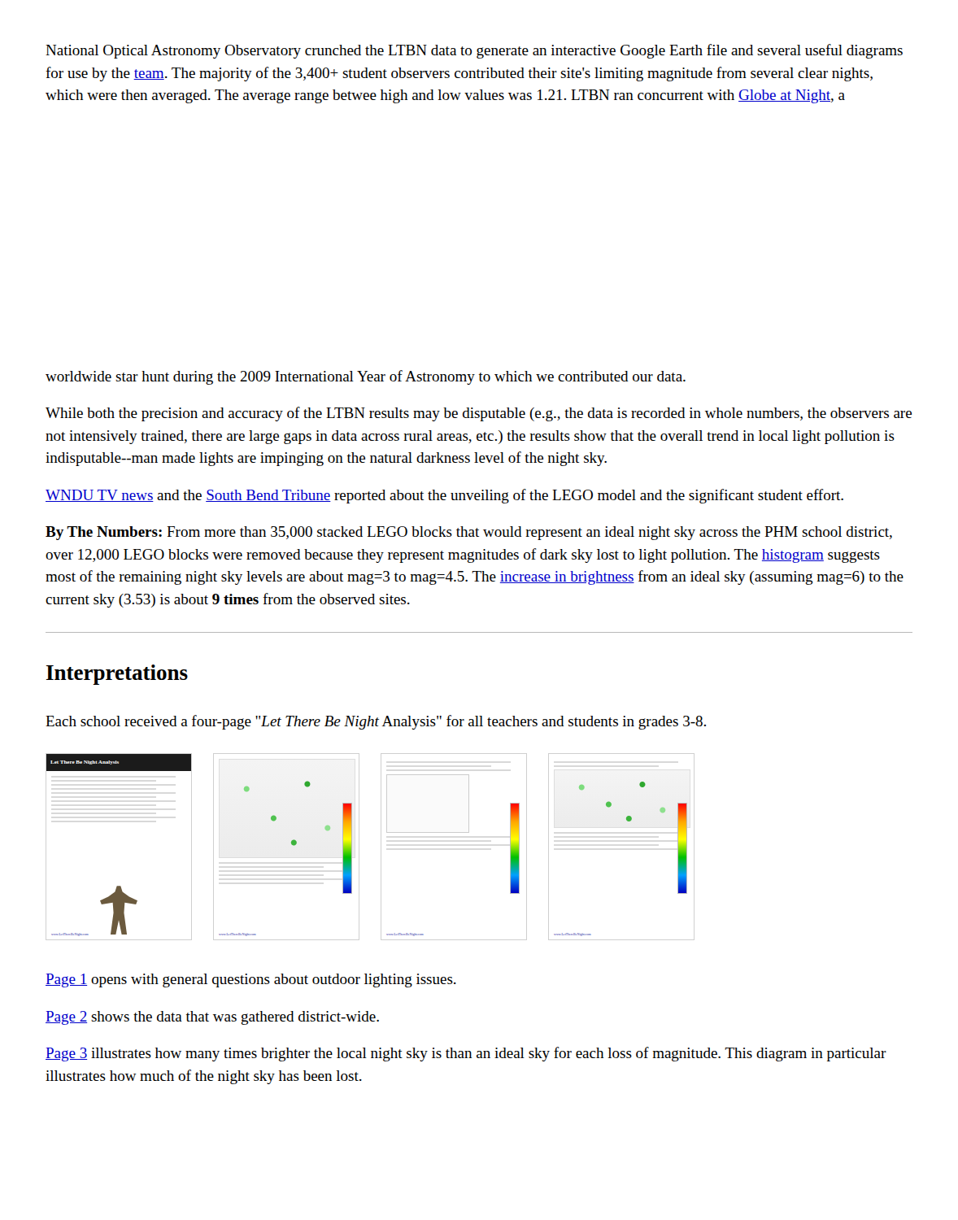National Optical Astronomy Observatory crunched the LTBN data to generate an interactive Google Earth file and several useful diagrams for use by the team. The majority of the 3,400+ student observers contributed their site's limiting magnitude from several clear nights, which were then averaged. The average range betwee high and low values was 1.21. LTBN ran concurrent with Globe at Night, a
worldwide star hunt during the 2009 International Year of Astronomy to which we contributed our data.
While both the precision and accuracy of the LTBN results may be disputable (e.g., the data is recorded in whole numbers, the observers are not intensively trained, there are large gaps in data across rural areas, etc.) the results show that the overall trend in local light pollution is indisputable--man made lights are impinging on the natural darkness level of the night sky.
WNDU TV news and the South Bend Tribune reported about the unveiling of the LEGO model and the significant student effort.
By The Numbers: From more than 35,000 stacked LEGO blocks that would represent an ideal night sky across the PHM school district, over 12,000 LEGO blocks were removed because they represent magnitudes of dark sky lost to light pollution. The histogram suggests most of the remaining night sky levels are about mag=3 to mag=4.5. The increase in brightness from an ideal sky (assuming mag=6) to the current sky (3.53) is about 9 times from the observed sites.
Interpretations
Each school received a four-page "Let There Be Night Analysis" for all teachers and students in grades 3-8.
www.LetThereBeNight.com
www.LetThereBeNight.com
www.LetThereBeNight.com
www.LetThereBeNight.com
Page 1 opens with general questions about outdoor lighting issues.
Page 2 shows the data that was gathered district-wide.
Page 3 illustrates how many times brighter the local night sky is than an ideal sky for each loss of magnitude. This diagram in particular illustrates how much of the night sky has been lost.